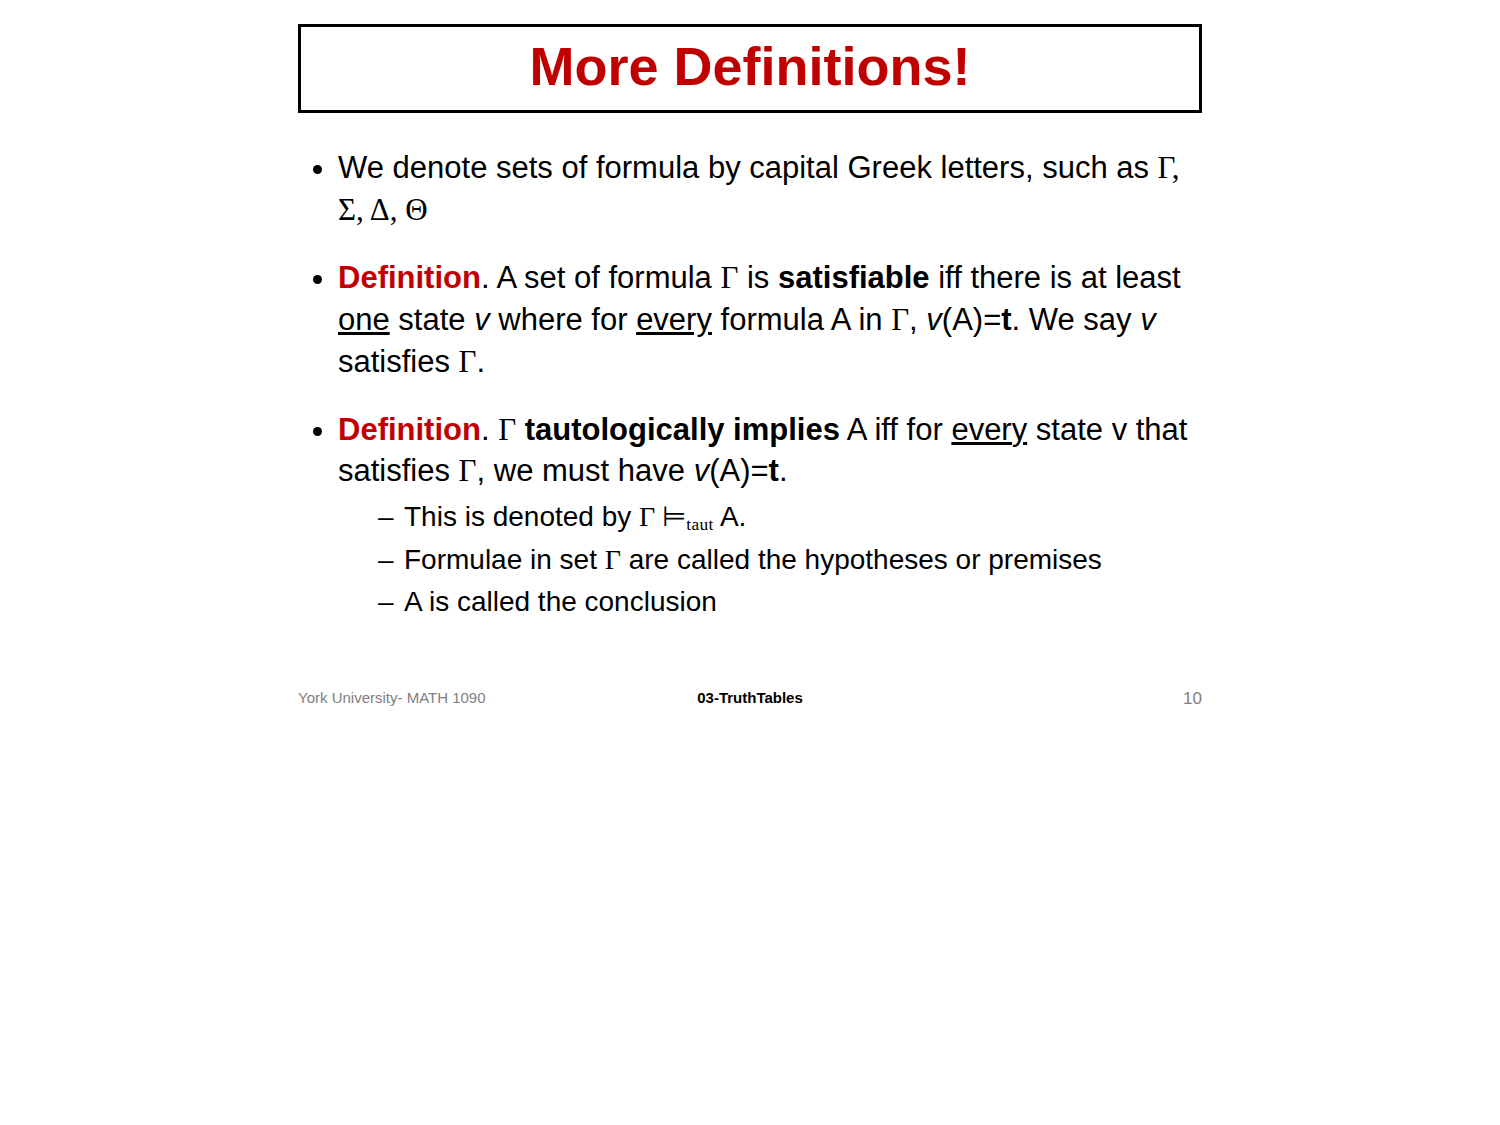More Definitions!
We denote sets of formula by capital Greek letters, such as Γ, Σ, Δ, Θ
Definition. A set of formula Γ is satisfiable iff there is at least one state v where for every formula A in Γ, v(A)=t. We say v satisfies Γ.
Definition. Γ tautologically implies A iff for every state v that satisfies Γ, we must have v(A)=t.
This is denoted by Γ ⊨taut A.
Formulae in set Γ are called the hypotheses or premises
A is called the conclusion
York University- MATH 1090 03-TruthTables 10